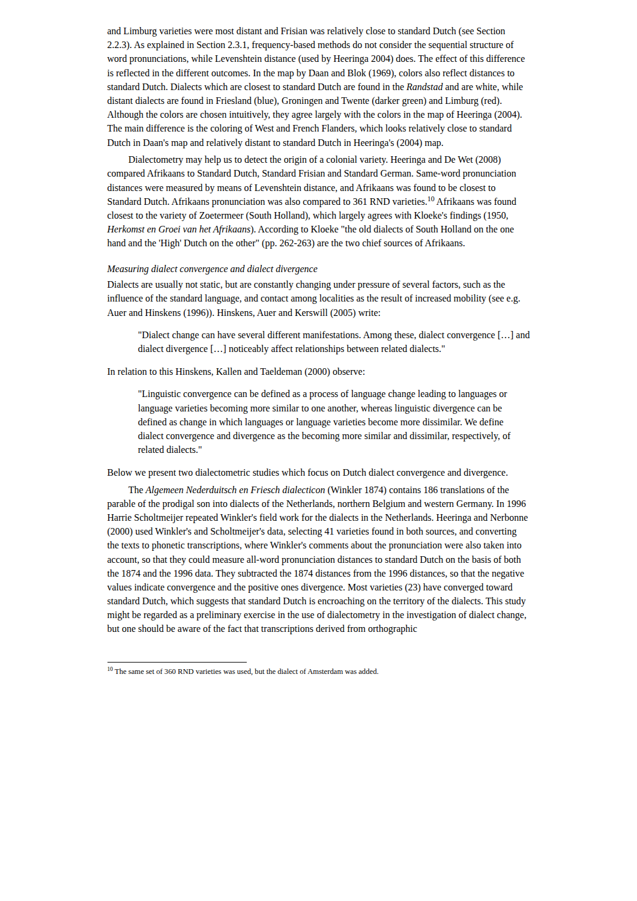and Limburg varieties were most distant and Frisian was relatively close to standard Dutch (see Section 2.2.3). As explained in Section 2.3.1, frequency-based methods do not consider the sequential structure of word pronunciations, while Levenshtein distance (used by Heeringa 2004) does. The effect of this difference is reflected in the different outcomes. In the map by Daan and Blok (1969), colors also reflect distances to standard Dutch. Dialects which are closest to standard Dutch are found in the Randstad and are white, while distant dialects are found in Friesland (blue), Groningen and Twente (darker green) and Limburg (red). Although the colors are chosen intuitively, they agree largely with the colors in the map of Heeringa (2004). The main difference is the coloring of West and French Flanders, which looks relatively close to standard Dutch in Daan's map and relatively distant to standard Dutch in Heeringa's (2004) map.
Dialectometry may help us to detect the origin of a colonial variety. Heeringa and De Wet (2008) compared Afrikaans to Standard Dutch, Standard Frisian and Standard German. Same-word pronunciation distances were measured by means of Levenshtein distance, and Afrikaans was found to be closest to Standard Dutch. Afrikaans pronunciation was also compared to 361 RND varieties.10 Afrikaans was found closest to the variety of Zoetermeer (South Holland), which largely agrees with Kloeke's findings (1950, Herkomst en Groei van het Afrikaans). According to Kloeke "the old dialects of South Holland on the one hand and the 'High' Dutch on the other" (pp. 262-263) are the two chief sources of Afrikaans.
Measuring dialect convergence and dialect divergence
Dialects are usually not static, but are constantly changing under pressure of several factors, such as the influence of the standard language, and contact among localities as the result of increased mobility (see e.g. Auer and Hinskens (1996)). Hinskens, Auer and Kerswill (2005) write:
"Dialect change can have several different manifestations. Among these, dialect convergence […] and dialect divergence […] noticeably affect relationships between related dialects."
In relation to this Hinskens, Kallen and Taeldeman (2000) observe:
"Linguistic convergence can be defined as a process of language change leading to languages or language varieties becoming more similar to one another, whereas linguistic divergence can be defined as change in which languages or language varieties become more dissimilar. We define dialect convergence and divergence as the becoming more similar and dissimilar, respectively, of related dialects."
Below we present two dialectometric studies which focus on Dutch dialect convergence and divergence.
The Algemeen Nederduitsch en Friesch dialecticon (Winkler 1874) contains 186 translations of the parable of the prodigal son into dialects of the Netherlands, northern Belgium and western Germany. In 1996 Harrie Scholtmeijer repeated Winkler's field work for the dialects in the Netherlands. Heeringa and Nerbonne (2000) used Winkler's and Scholtmeijer's data, selecting 41 varieties found in both sources, and converting the texts to phonetic transcriptions, where Winkler's comments about the pronunciation were also taken into account, so that they could measure all-word pronunciation distances to standard Dutch on the basis of both the 1874 and the 1996 data. They subtracted the 1874 distances from the 1996 distances, so that the negative values indicate convergence and the positive ones divergence. Most varieties (23) have converged toward standard Dutch, which suggests that standard Dutch is encroaching on the territory of the dialects. This study might be regarded as a preliminary exercise in the use of dialectometry in the investigation of dialect change, but one should be aware of the fact that transcriptions derived from orthographic
10 The same set of 360 RND varieties was used, but the dialect of Amsterdam was added.